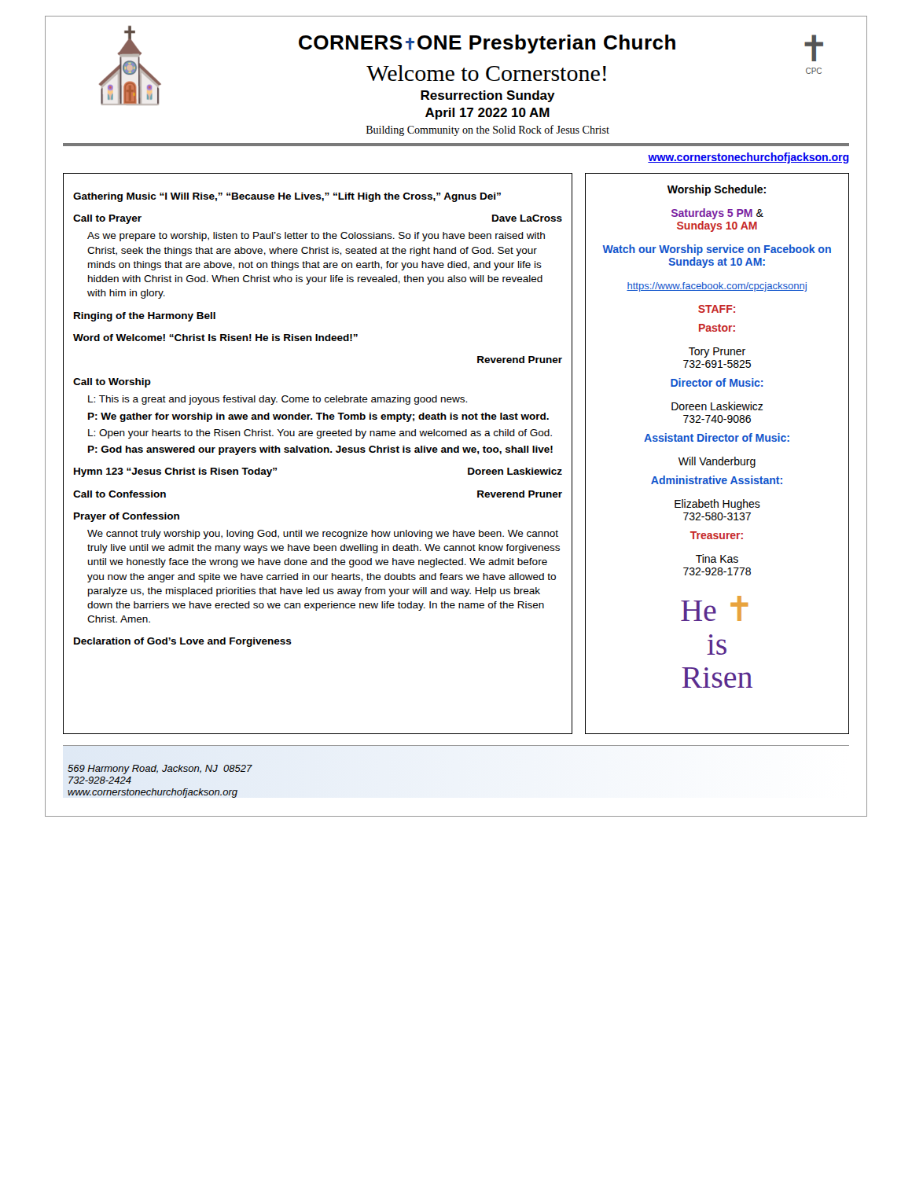⛪
CORNERS✝ONE Presbyterian Church
Welcome to Cornerstone!
Resurrection Sunday
April 17 2022 10 AM
Building Community on the Solid Rock of Jesus Christ
✝
CPC
www.cornerstonechurchofjackson.org
Gathering Music “I Will Rise,” “Because He Lives,” “Lift High the Cross,” Agnus Dei”
Call to Prayer Dave LaCross
As we prepare to worship, listen to Paul’s letter to the Colossians. So if you have been raised with Christ, seek the things that are above, where Christ is, seated at the right hand of God. Set your minds on things that are above, not on things that are on earth, for you have died, and your life is hidden with Christ in God. When Christ who is your life is revealed, then you also will be revealed with him in glory.
Ringing of the Harmony Bell
Word of Welcome! “Christ Is Risen! He is Risen Indeed!”
Reverend Pruner
Call to Worship
L: This is a great and joyous festival day. Come to celebrate amazing good news.
P: We gather for worship in awe and wonder. The Tomb is empty; death is not the last word.
L: Open your hearts to the Risen Christ. You are greeted by name and welcomed as a child of God.
P: God has answered our prayers with salvation. Jesus Christ is alive and we, too, shall live!
Hymn 123 “Jesus Christ is Risen Today” Doreen Laskiewicz
Call to Confession Reverend Pruner
Prayer of Confession
We cannot truly worship you, loving God, until we recognize how unloving we have been. We cannot truly live until we admit the many ways we have been dwelling in death. We cannot know forgiveness until we honestly face the wrong we have done and the good we have neglected. We admit before you now the anger and spite we have carried in our hearts, the doubts and fears we have allowed to paralyze us, the misplaced priorities that have led us away from your will and way. Help us break down the barriers we have erected so we can experience new life today. In the name of the Risen Christ. Amen.
Declaration of God’s Love and Forgiveness
Worship Schedule:
Saturdays 5 PM &
Sundays 10 AM
Watch our Worship service on Facebook on Sundays at 10 AM:
https://www.facebook.com/cpcjacksonnj
STAFF:
Pastor:
Tory Pruner
732-691-5825
Director of Music:
Doreen Laskiewicz
732-740-9086
Assistant Director of Music:
Will Vanderburg
Administrative Assistant:
Elizabeth Hughes
732-580-3137
Treasurer:
Tina Kas
732-928-1778
He ✝
is
Risen
569 Harmony Road, Jackson, NJ 08527
732-928-2424
www.cornerstonechurchofjackson.org